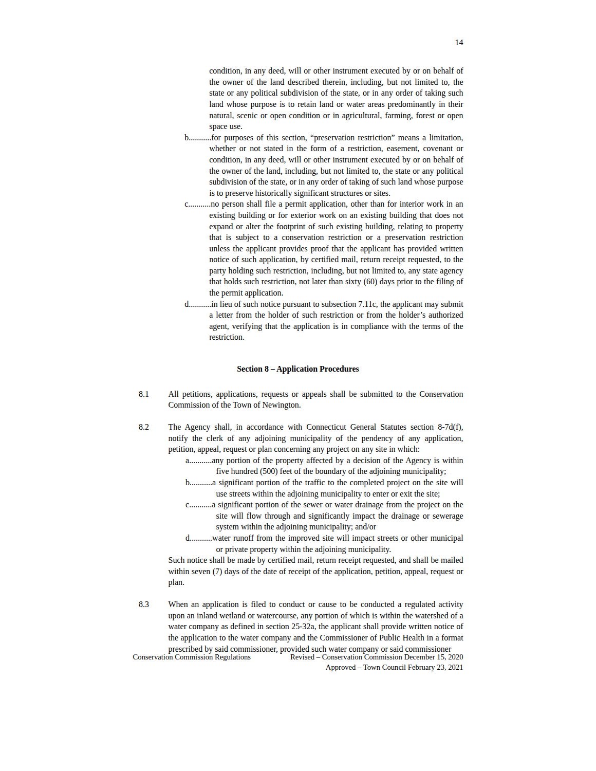14
condition, in any deed, will or other instrument executed by or on behalf of the owner of the land described therein, including, but not limited to, the state or any political subdivision of the state, or in any order of taking such land whose purpose is to retain land or water areas predominantly in their natural, scenic or open condition or in agricultural, farming, forest or open space use.
b........... for purposes of this section, “preservation restriction” means a limitation, whether or not stated in the form of a restriction, easement, covenant or condition, in any deed, will or other instrument executed by or on behalf of the owner of the land, including, but not limited to, the state or any political subdivision of the state, or in any order of taking of such land whose purpose is to preserve historically significant structures or sites.
c........... no person shall file a permit application, other than for interior work in an existing building or for exterior work on an existing building that does not expand or alter the footprint of such existing building, relating to property that is subject to a conservation restriction or a preservation restriction unless the applicant provides proof that the applicant has provided written notice of such application, by certified mail, return receipt requested, to the party holding such restriction, including, but not limited to, any state agency that holds such restriction, not later than sixty (60) days prior to the filing of the permit application.
d........... in lieu of such notice pursuant to subsection 7.11c, the applicant may submit a letter from the holder of such restriction or from the holder’s authorized agent, verifying that the application is in compliance with the terms of the restriction.
Section 8 – Application Procedures
8.1
All petitions, applications, requests or appeals shall be submitted to the Conservation Commission of the Town of Newington.
8.2
The Agency shall, in accordance with Connecticut General Statutes section 8-7d(f), notify the clerk of any adjoining municipality of the pendency of any application, petition, appeal, request or plan concerning any project on any site in which:
a...........any portion of the property affected by a decision of the Agency is within five hundred (500) feet of the boundary of the adjoining municipality; b...........a significant portion of the traffic to the completed project on the site will use streets within the adjoining municipality to enter or exit the site; c...........a significant portion of the sewer or water drainage from the project on the site will flow through and significantly impact the drainage or sewerage system within the adjoining municipality; and/or d...........water runoff from the improved site will impact streets or other municipal or private property within the adjoining municipality.
Such notice shall be made by certified mail, return receipt requested, and shall be mailed within seven (7) days of the date of receipt of the application, petition, appeal, request or plan.
8.3
When an application is filed to conduct or cause to be conducted a regulated activity upon an inland wetland or watercourse, any portion of which is within the watershed of a water company as defined in section 25-32a, the applicant shall provide written notice of the application to the water company and the Commissioner of Public Health in a format prescribed by said commissioner, provided such water company or said commissioner
Conservation Commission Regulations
Revised – Conservation Commission December 15, 2020
Approved – Town Council February 23, 2021